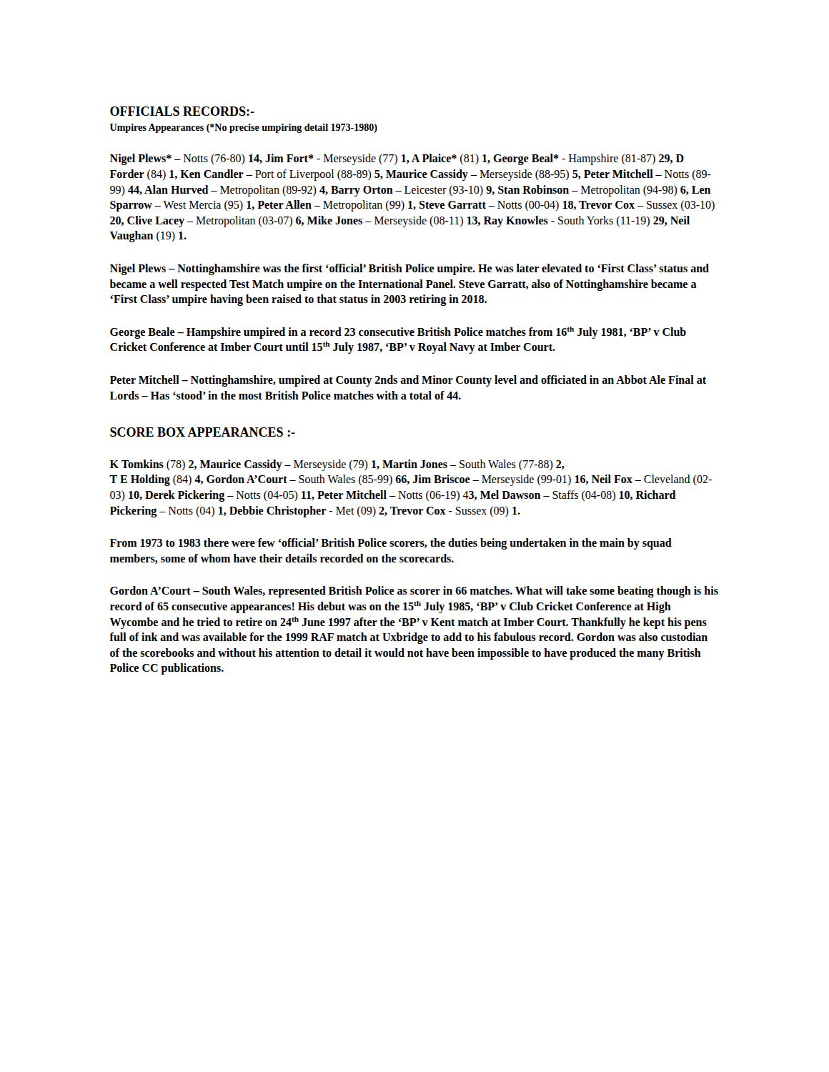OFFICIALS RECORDS:-
Umpires Appearances (*No precise umpiring detail 1973-1980)
Nigel Plews* – Notts (76-80) 14, Jim Fort* - Merseyside (77) 1, A Plaice* (81) 1, George Beal* - Hampshire (81-87) 29, D Forder (84) 1, Ken Candler – Port of Liverpool (88-89) 5, Maurice Cassidy – Merseyside (88-95) 5, Peter Mitchell – Notts (89-99) 44, Alan Hurved – Metropolitan (89-92) 4, Barry Orton – Leicester (93-10) 9, Stan Robinson – Metropolitan (94-98) 6, Len Sparrow – West Mercia (95) 1, Peter Allen – Metropolitan (99) 1, Steve Garratt – Notts (00-04) 18, Trevor Cox – Sussex (03-10) 20, Clive Lacey – Metropolitan (03-07) 6, Mike Jones – Merseyside (08-11) 13, Ray Knowles - South Yorks (11-19) 29, Neil Vaughan (19) 1.
Nigel Plews – Nottinghamshire was the first ‘official’ British Police umpire. He was later elevated to ‘First Class’ status and became a well respected Test Match umpire on the International Panel. Steve Garratt, also of Nottinghamshire became a ‘First Class’ umpire having been raised to that status in 2003 retiring in 2018.
George Beale – Hampshire umpired in a record 23 consecutive British Police matches from 16th July 1981, ‘BP’ v Club Cricket Conference at Imber Court until 15th July 1987, ‘BP’ v Royal Navy at Imber Court.
Peter Mitchell – Nottinghamshire, umpired at County 2nds and Minor County level and officiated in an Abbot Ale Final at Lords – Has ‘stood’ in the most British Police matches with a total of 44.
SCORE BOX APPEARANCES :-
K Tomkins (78) 2, Maurice Cassidy – Merseyside (79) 1, Martin Jones – South Wales (77-88) 2,
T E Holding (84) 4, Gordon A’Court – South Wales (85-99) 66, Jim Briscoe – Merseyside (99-01) 16, Neil Fox – Cleveland (02-03) 10, Derek Pickering – Notts (04-05) 11, Peter Mitchell – Notts (06-19) 43, Mel Dawson – Staffs (04-08) 10, Richard Pickering – Notts (04) 1, Debbie Christopher - Met (09) 2, Trevor Cox - Sussex (09) 1.
From 1973 to 1983 there were few ‘official’ British Police scorers, the duties being undertaken in the main by squad members, some of whom have their details recorded on the scorecards.
Gordon A’Court – South Wales, represented British Police as scorer in 66 matches. What will take some beating though is his record of 65 consecutive appearances! His debut was on the 15th July 1985, ‘BP’ v Club Cricket Conference at High Wycombe and he tried to retire on 24th June 1997 after the ‘BP’ v Kent match at Imber Court. Thankfully he kept his pens full of ink and was available for the 1999 RAF match at Uxbridge to add to his fabulous record. Gordon was also custodian of the scorebooks and without his attention to detail it would not have been impossible to have produced the many British Police CC publications.